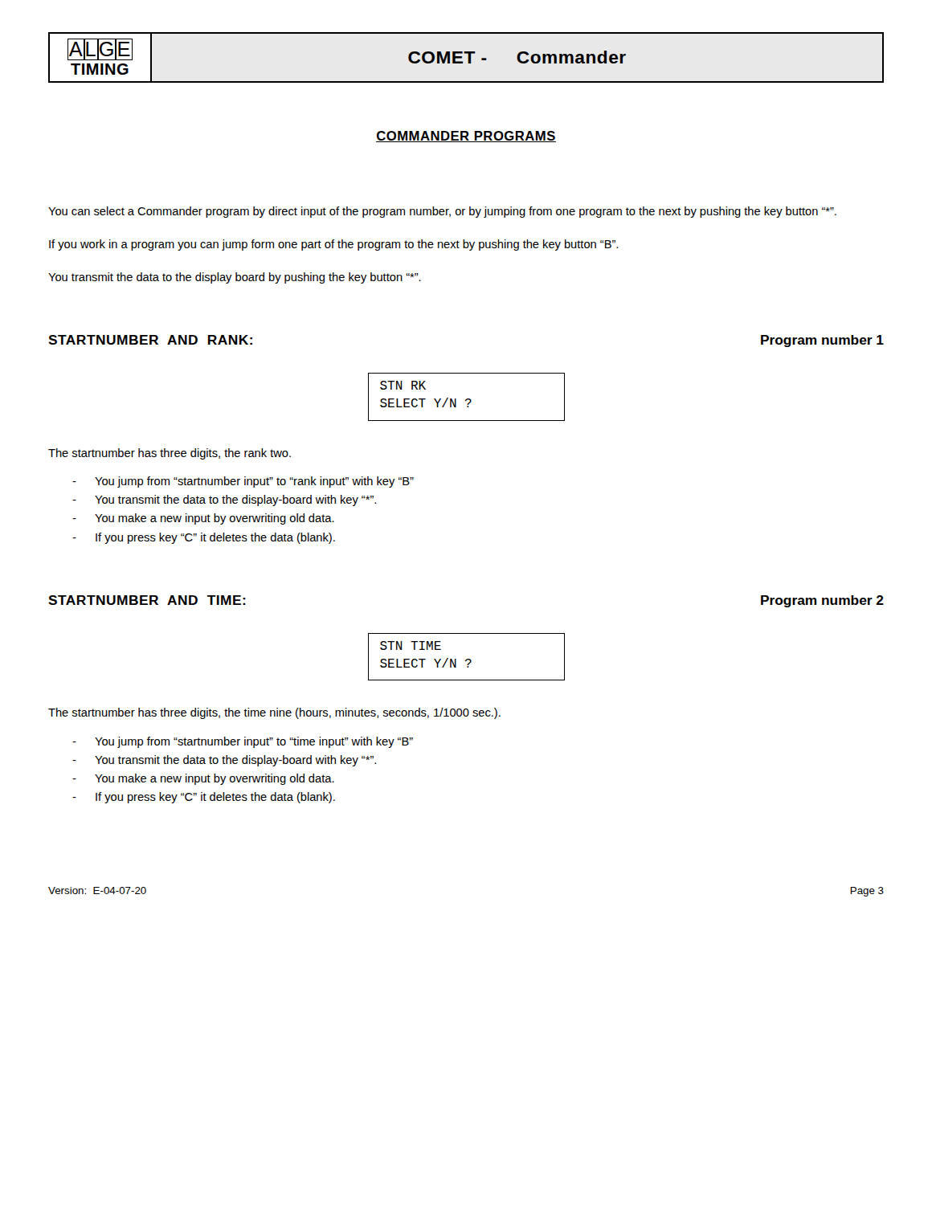ALGE
TIMING
COMET - Commander
COMMANDER PROGRAMS
You can select a Commander program by direct input of the program number, or by jumping from one program to the next by pushing the key button “*”.
If you work in a program you can jump form one part of the program to the next by pushing the key button “B”.
You transmit the data to the display board by pushing the key button “*”.
STARTNUMBER AND RANK: Program number 1
STN RK
SELECT Y/N ?
The startnumber has three digits, the rank two.
You jump from “startnumber input” to “rank input” with key “B”
You transmit the data to the display-board with key “*”.
You make a new input by overwriting old data.
If you press key “C” it deletes the data (blank).
STARTNUMBER AND TIME: Program number 2
STN TIME
SELECT Y/N ?
The startnumber has three digits, the time nine (hours, minutes, seconds, 1/1000 sec.).
You jump from “startnumber input” to “time input” with key “B”
You transmit the data to the display-board with key “*”.
You make a new input by overwriting old data.
If you press key “C” it deletes the data (blank).
Version: E-04-07-20 Page 3